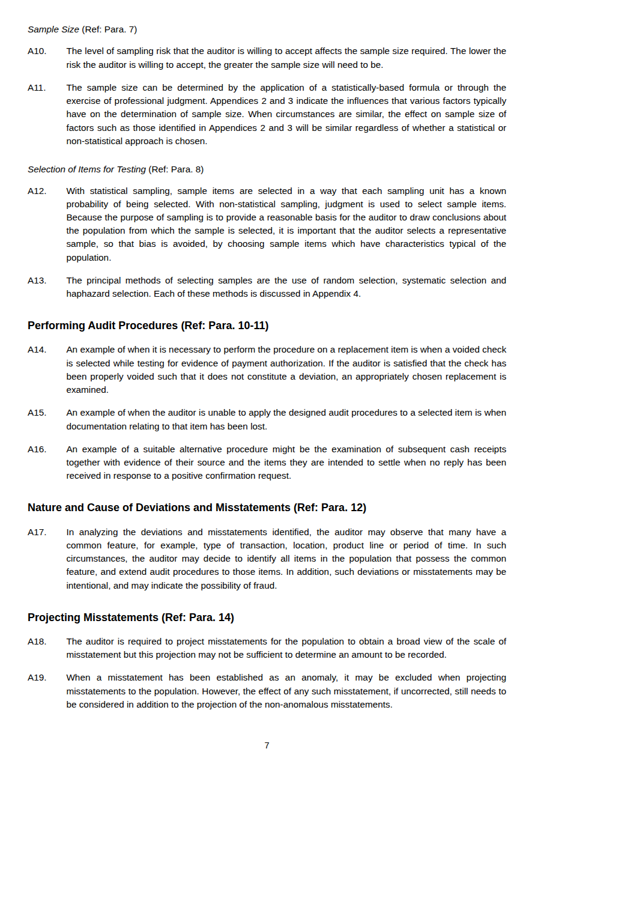Sample Size (Ref: Para. 7)
A10.
The level of sampling risk that the auditor is willing to accept affects the sample size required. The lower the risk the auditor is willing to accept, the greater the sample size will need to be.
A11.
The sample size can be determined by the application of a statistically-based formula or through the exercise of professional judgment. Appendices 2 and 3 indicate the influences that various factors typically have on the determination of sample size. When circumstances are similar, the effect on sample size of factors such as those identified in Appendices 2 and 3 will be similar regardless of whether a statistical or non-statistical approach is chosen.
Selection of Items for Testing (Ref: Para. 8)
A12.
With statistical sampling, sample items are selected in a way that each sampling unit has a known probability of being selected. With non-statistical sampling, judgment is used to select sample items. Because the purpose of sampling is to provide a reasonable basis for the auditor to draw conclusions about the population from which the sample is selected, it is important that the auditor selects a representative sample, so that bias is avoided, by choosing sample items which have characteristics typical of the population.
A13.
The principal methods of selecting samples are the use of random selection, systematic selection and haphazard selection. Each of these methods is discussed in Appendix 4.
Performing Audit Procedures (Ref: Para. 10-11)
A14.
An example of when it is necessary to perform the procedure on a replacement item is when a voided check is selected while testing for evidence of payment authorization. If the auditor is satisfied that the check has been properly voided such that it does not constitute a deviation, an appropriately chosen replacement is examined.
A15.
An example of when the auditor is unable to apply the designed audit procedures to a selected item is when documentation relating to that item has been lost.
A16.
An example of a suitable alternative procedure might be the examination of subsequent cash receipts together with evidence of their source and the items they are intended to settle when no reply has been received in response to a positive confirmation request.
Nature and Cause of Deviations and Misstatements (Ref: Para. 12)
A17.
In analyzing the deviations and misstatements identified, the auditor may observe that many have a common feature, for example, type of transaction, location, product line or period of time. In such circumstances, the auditor may decide to identify all items in the population that possess the common feature, and extend audit procedures to those items. In addition, such deviations or misstatements may be intentional, and may indicate the possibility of fraud.
Projecting Misstatements (Ref: Para. 14)
A18.
The auditor is required to project misstatements for the population to obtain a broad view of the scale of misstatement but this projection may not be sufficient to determine an amount to be recorded.
A19.
When a misstatement has been established as an anomaly, it may be excluded when projecting misstatements to the population. However, the effect of any such misstatement, if uncorrected, still needs to be considered in addition to the projection of the non-anomalous misstatements.
7